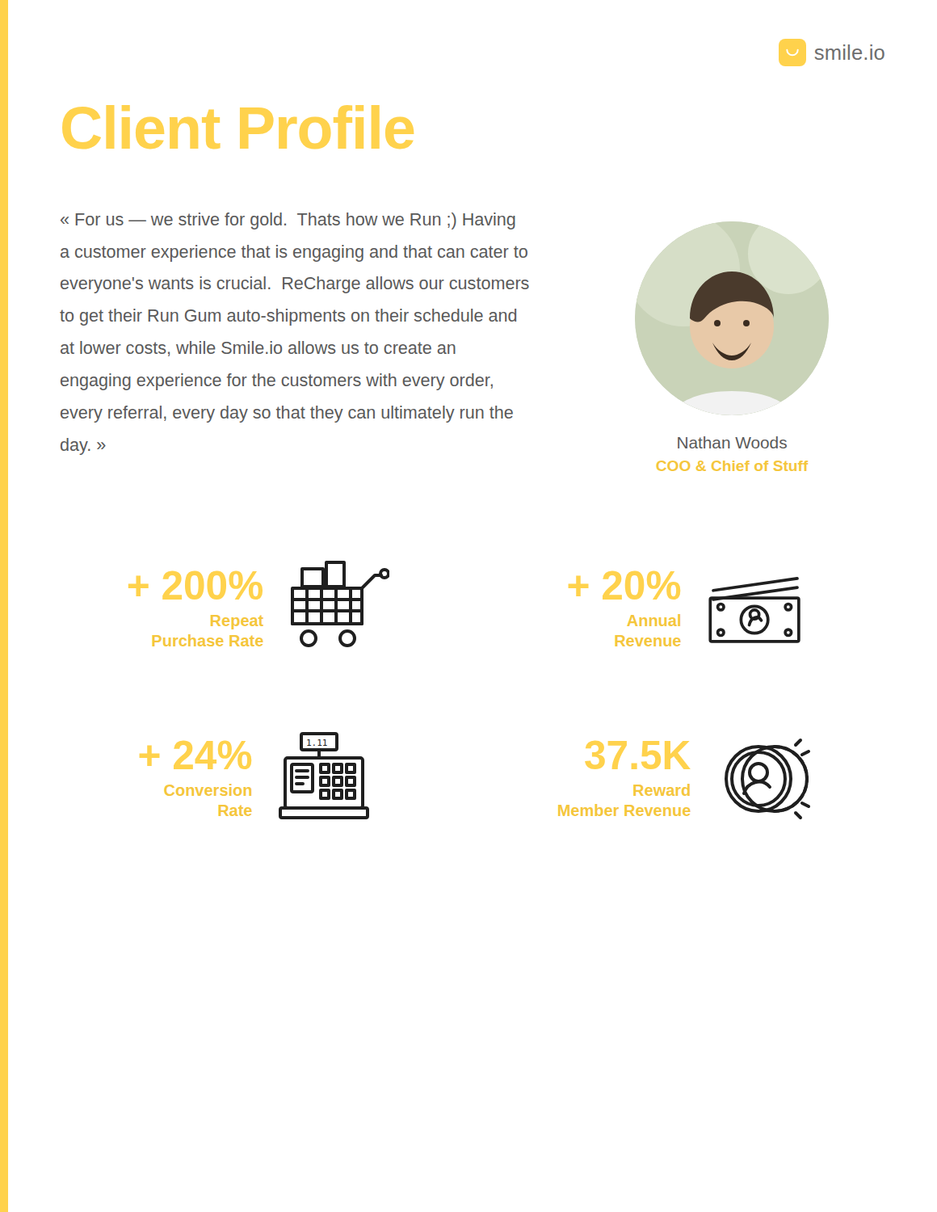smile.io
Client Profile
« For us — we strive for gold. Thats how we Run ;) Having a customer experience that is engaging and that can cater to everyone's wants is crucial. ReCharge allows our customers to get their Run Gum auto-shipments on their schedule and at lower costs, while Smile.io allows us to create an engaging experience for the customers with every order, every referral, every day so that they can ultimately run the day. »
Nathan Woods
COO & Chief of Stuff
+ 200%
Repeat
Purchase Rate
+ 20%
Annual
Revenue
+ 24%
Conversion
Rate
1.11
37.5K
Reward
Member Revenue